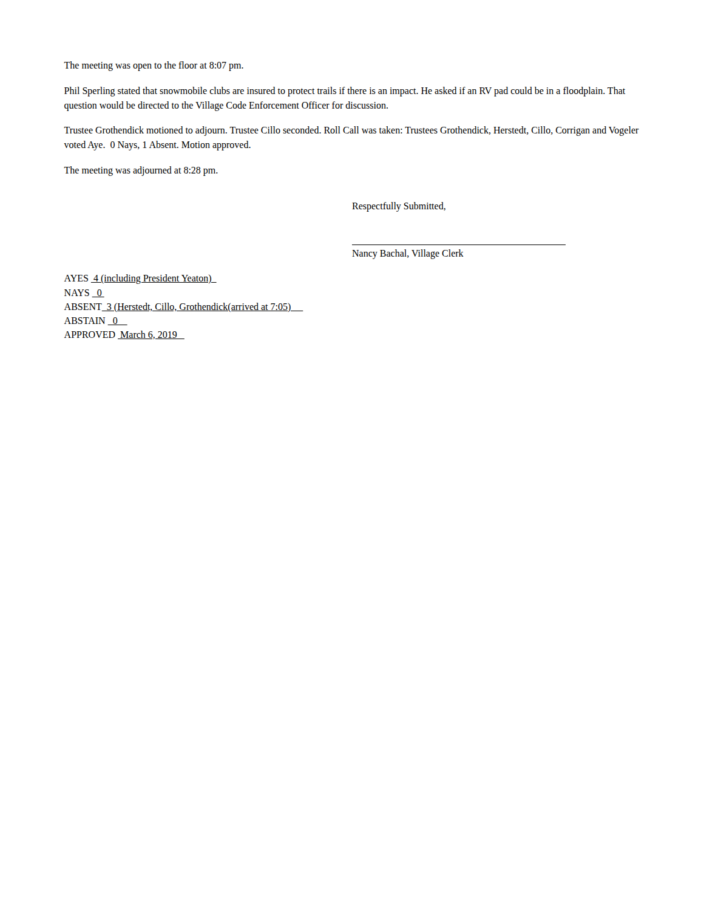The meeting was open to the floor at 8:07 pm.
Phil Sperling stated that snowmobile clubs are insured to protect trails if there is an impact. He asked if an RV pad could be in a floodplain. That question would be directed to the Village Code Enforcement Officer for discussion.
Trustee Grothendick motioned to adjourn. Trustee Cillo seconded. Roll Call was taken: Trustees Grothendick, Herstedt, Cillo, Corrigan and Vogeler voted Aye. 0 Nays, 1 Absent. Motion approved.
The meeting was adjourned at 8:28 pm.
Respectfully Submitted,
Nancy Bachal, Village Clerk
AYES 4 (including President Yeaton)
NAYS 0
ABSENT 3 (Herstedt, Cillo, Grothendick(arrived at 7:05)
ABSTAIN 0
APPROVED March 6, 2019